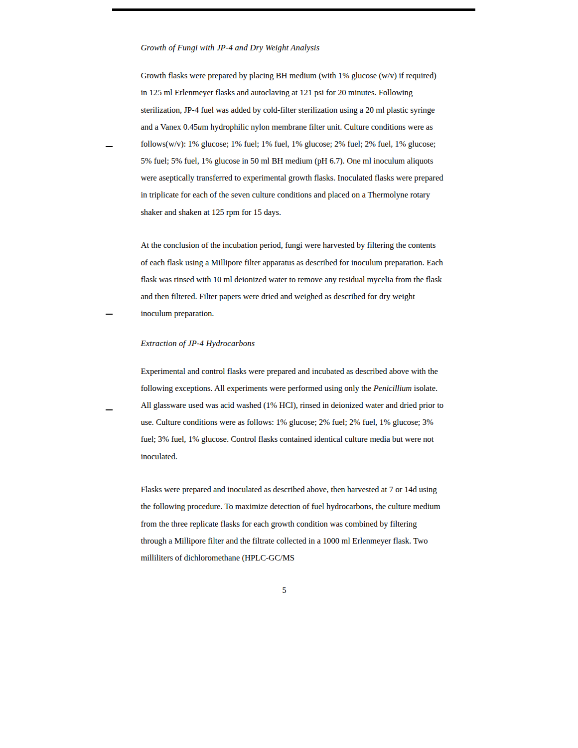Growth of Fungi with JP-4 and Dry Weight Analysis
Growth flasks were prepared by placing BH medium (with 1% glucose (w/v) if required) in 125 ml Erlenmeyer flasks and autoclaving at 121 psi for 20 minutes. Following sterilization, JP-4 fuel was added by cold-filter sterilization using a 20 ml plastic syringe and a Vanex 0.45um hydrophilic nylon membrane filter unit. Culture conditions were as follows(w/v): 1% glucose; 1% fuel; 1% fuel, 1% glucose; 2% fuel; 2% fuel, 1% glucose; 5% fuel; 5% fuel, 1% glucose in 50 ml BH medium (pH 6.7). One ml inoculum aliquots were aseptically transferred to experimental growth flasks. Inoculated flasks were prepared in triplicate for each of the seven culture conditions and placed on a Thermolyne rotary shaker and shaken at 125 rpm for 15 days.
At the conclusion of the incubation period, fungi were harvested by filtering the contents of each flask using a Millipore filter apparatus as described for inoculum preparation. Each flask was rinsed with 10 ml deionized water to remove any residual mycelia from the flask and then filtered. Filter papers were dried and weighed as described for dry weight inoculum preparation.
Extraction of JP-4 Hydrocarbons
Experimental and control flasks were prepared and incubated as described above with the following exceptions. All experiments were performed using only the Penicillium isolate. All glassware used was acid washed (1% HCl), rinsed in deionized water and dried prior to use. Culture conditions were as follows: 1% glucose; 2% fuel; 2% fuel, 1% glucose; 3% fuel; 3% fuel, 1% glucose. Control flasks contained identical culture media but were not inoculated.
Flasks were prepared and inoculated as described above, then harvested at 7 or 14d using the following procedure. To maximize detection of fuel hydrocarbons, the culture medium from the three replicate flasks for each growth condition was combined by filtering through a Millipore filter and the filtrate collected in a 1000 ml Erlenmeyer flask. Two milliliters of dichloromethane (HPLC-GC/MS
5